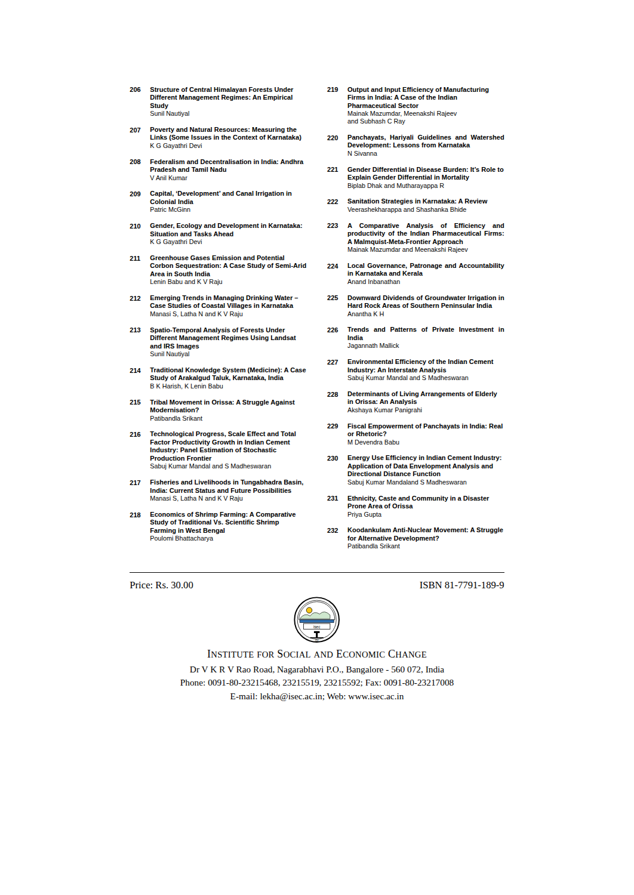206
Structure of Central Himalayan Forests Under Different Management Regimes: An Empirical Study
Sunil Nautiyal
207
Poverty and Natural Resources: Measuring the Links (Some Issues in the Context of Karnataka)
K G Gayathri Devi
208
Federalism and Decentralisation in India: Andhra Pradesh and Tamil Nadu
V Anil Kumar
209
Capital, ‘Development’ and Canal Irrigation in Colonial India
Patric McGinn
210
Gender, Ecology and Development in Karnataka: Situation and Tasks Ahead
K G Gayathri Devi
211
Greenhouse Gases Emission and Potential Corbon Sequestration: A Case Study of Semi-Arid Area in South India
Lenin Babu and K V Raju
212
Emerging Trends in Managing Drinking Water – Case Studies of Coastal Villages in Karnataka
Manasi S, Latha N and K V Raju
213
Spatio-Temporal Analysis of Forests Under Different Management Regimes Using Landsat and IRS Images
Sunil Nautiyal
214
Traditional Knowledge System (Medicine): A Case Study of Arakalgud Taluk, Karnataka, India
B K Harish, K Lenin Babu
215
Tribal Movement in Orissa: A Struggle Against Modernisation?
Patibandla Srikant
216
Technological Progress, Scale Effect and Total Factor Productivity Growth in Indian Cement Industry: Panel Estimation of Stochastic Production Frontier
Sabuj Kumar Mandal and S Madheswaran
217
Fisheries and Livelihoods in Tungabhadra Basin, India: Current Status and Future Possibilities
Manasi S, Latha N and K V Raju
218
Economics of Shrimp Farming: A Comparative Study of Traditional Vs. Scientific Shrimp Farming in West Bengal
Poulomi Bhattacharya
219
Output and Input Efficiency of Manufacturing Firms in India: A Case of the Indian Pharmaceutical Sector
Mainak Mazumdar, Meenakshi Rajeev
and Subhash C Ray
220
Panchayats, Hariyali Guidelines and Watershed Development: Lessons from Karnataka
N Sivanna
221
Gender Differential in Disease Burden: It’s Role to Explain Gender Differential in Mortality
Biplab Dhak and Mutharayappa R
222
Sanitation Strategies in Karnataka: A Review
Veerashekharappa and Shashanka Bhide
223
A Comparative Analysis of Efficiency and productivity of the Indian Pharmaceutical Firms: A Malmquist-Meta-Frontier Approach
Mainak Mazumdar and Meenakshi Rajeev
224
Local Governance, Patronage and Accountability in Karnataka and Kerala
Anand Inbanathan
225
Downward Dividends of Groundwater Irrigation in Hard Rock Areas of Southern Peninsular India
Anantha K H
226
Trends and Patterns of Private Investment in India
Jagannath Mallick
227
Environmental Efficiency of the Indian Cement Industry: An Interstate Analysis
Sabuj Kumar Mandal and S Madheswaran
228
Determinants of Living Arrangements of Elderly in Orissa: An Analysis
Akshaya Kumar Panigrahi
229
Fiscal Empowerment of Panchayats in India: Real or Rhetoric?
M Devendra Babu
230
Energy Use Efficiency in Indian Cement Industry: Application of Data Envelopment Analysis and Directional Distance Function
Sabuj Kumar Mandaland S Madheswaran
231
Ethnicity, Caste and Community in a Disaster Prone Area of Orissa
Priya Gupta
232
Koodankulam Anti-Nuclear Movement: A Struggle for Alternative Development?
Patibandla Srikant
Price: Rs. 30.00
ISBN 81-7791-189-9
isec ISI
INSTITUTE FOR SOCIAL AND ECONOMIC CHANGE
Dr V K R V Rao Road, Nagarabhavi P.O., Bangalore - 560 072, India
Phone: 0091-80-23215468, 23215519, 23215592; Fax: 0091-80-23217008
E-mail: lekha@isec.ac.in; Web: www.isec.ac.in